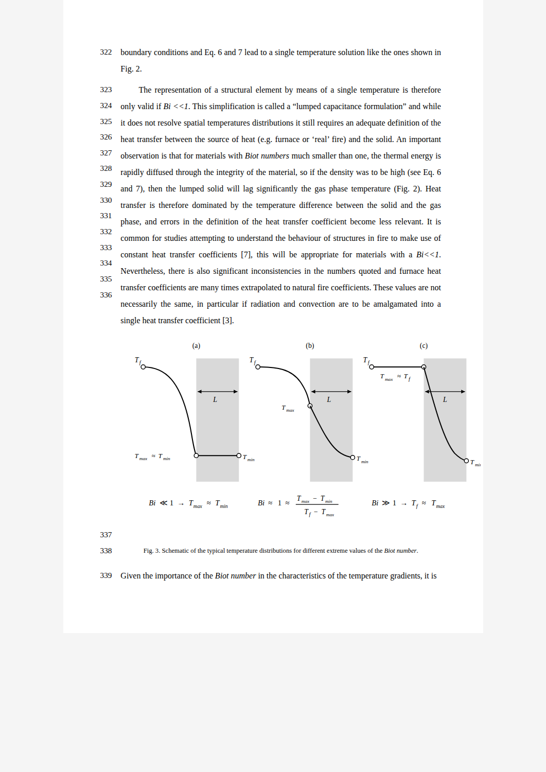322
boundary conditions and Eq. 6 and 7 lead to a single temperature solution like the ones shown in Fig. 2.
323
324
325
326
327
328
329
330
331
332
333
334
335
336
The representation of a structural element by means of a single temperature is therefore only valid if Bi <<1. This simplification is called a “lumped capacitance formulation” and while it does not resolve spatial temperatures distributions it still requires an adequate definition of the heat transfer between the source of heat (e.g. furnace or ‘real’ fire) and the solid. An important observation is that for materials with Biot numbers much smaller than one, the thermal energy is rapidly diffused through the integrity of the material, so if the density was to be high (see Eq. 6 and 7), then the lumped solid will lag significantly the gas phase temperature (Fig. 2). Heat transfer is therefore dominated by the temperature difference between the solid and the gas phase, and errors in the definition of the heat transfer coefficient become less relevant. It is common for studies attempting to understand the behaviour of structures in fire to make use of constant heat transfer coefficients [7], this will be appropriate for materials with a Bi<<1. Nevertheless, there is also significant inconsistencies in the numbers quoted and furnace heat transfer coefficients are many times extrapolated to natural fire coefficients. These values are not necessarily the same, in particular if radiation and convection are to be amalgamated into a single heat transfer coefficient [3].
337
(a) (b) (c) T f T max ≈ T min T min L T f T max T min L T f T max ≈ T f T min L Bi ≪ 1 → T max ≈ T min Bi ≈ 1 ≈ T max − T min T f − T max Bi ≫ 1 → T f ≈ T max
338
Fig. 3. Schematic of the typical temperature distributions for different extreme values of the Biot number.
339
Given the importance of the Biot number in the characteristics of the temperature gradients, it is